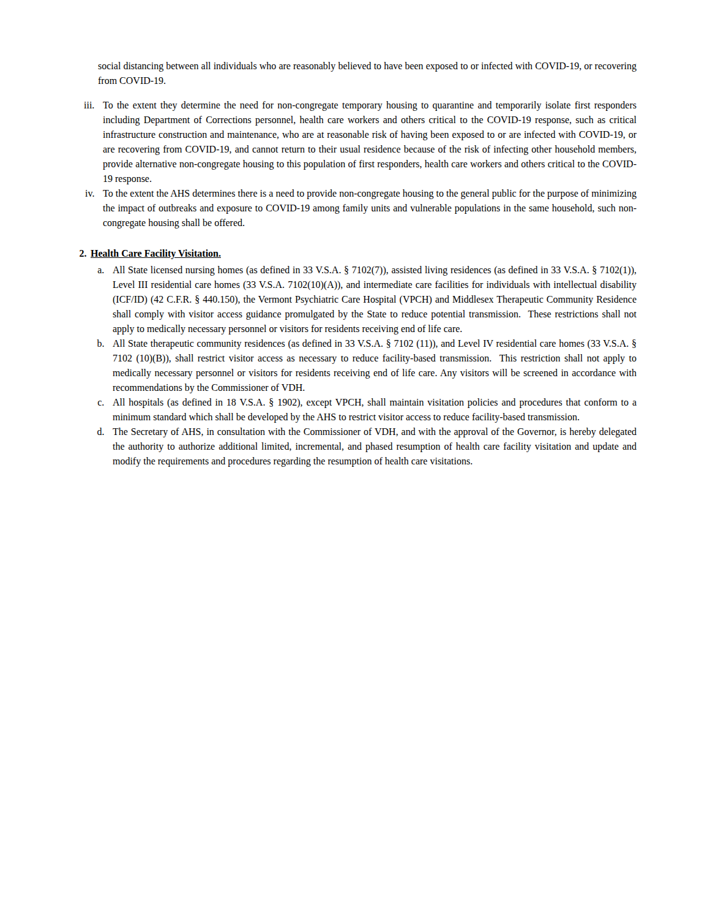social distancing between all individuals who are reasonably believed to have been exposed to or infected with COVID-19, or recovering from COVID-19.
To the extent they determine the need for non-congregate temporary housing to quarantine and temporarily isolate first responders including Department of Corrections personnel, health care workers and others critical to the COVID-19 response, such as critical infrastructure construction and maintenance, who are at reasonable risk of having been exposed to or are infected with COVID-19, or are recovering from COVID-19, and cannot return to their usual residence because of the risk of infecting other household members, provide alternative non-congregate housing to this population of first responders, health care workers and others critical to the COVID-19 response.
To the extent the AHS determines there is a need to provide non-congregate housing to the general public for the purpose of minimizing the impact of outbreaks and exposure to COVID-19 among family units and vulnerable populations in the same household, such non-congregate housing shall be offered.
2.
Health Care Facility Visitation.
All State licensed nursing homes (as defined in 33 V.S.A. § 7102(7)), assisted living residences (as defined in 33 V.S.A. § 7102(1)), Level III residential care homes (33 V.S.A. 7102(10)(A)), and intermediate care facilities for individuals with intellectual disability (ICF/ID) (42 C.F.R. § 440.150), the Vermont Psychiatric Care Hospital (VPCH) and Middlesex Therapeutic Community Residence shall comply with visitor access guidance promulgated by the State to reduce potential transmission. These restrictions shall not apply to medically necessary personnel or visitors for residents receiving end of life care.
All State therapeutic community residences (as defined in 33 V.S.A. § 7102 (11)), and Level IV residential care homes (33 V.S.A. § 7102 (10)(B)), shall restrict visitor access as necessary to reduce facility-based transmission. This restriction shall not apply to medically necessary personnel or visitors for residents receiving end of life care. Any visitors will be screened in accordance with recommendations by the Commissioner of VDH.
All hospitals (as defined in 18 V.S.A. § 1902), except VPCH, shall maintain visitation policies and procedures that conform to a minimum standard which shall be developed by the AHS to restrict visitor access to reduce facility-based transmission.
The Secretary of AHS, in consultation with the Commissioner of VDH, and with the approval of the Governor, is hereby delegated the authority to authorize additional limited, incremental, and phased resumption of health care facility visitation and update and modify the requirements and procedures regarding the resumption of health care visitations.